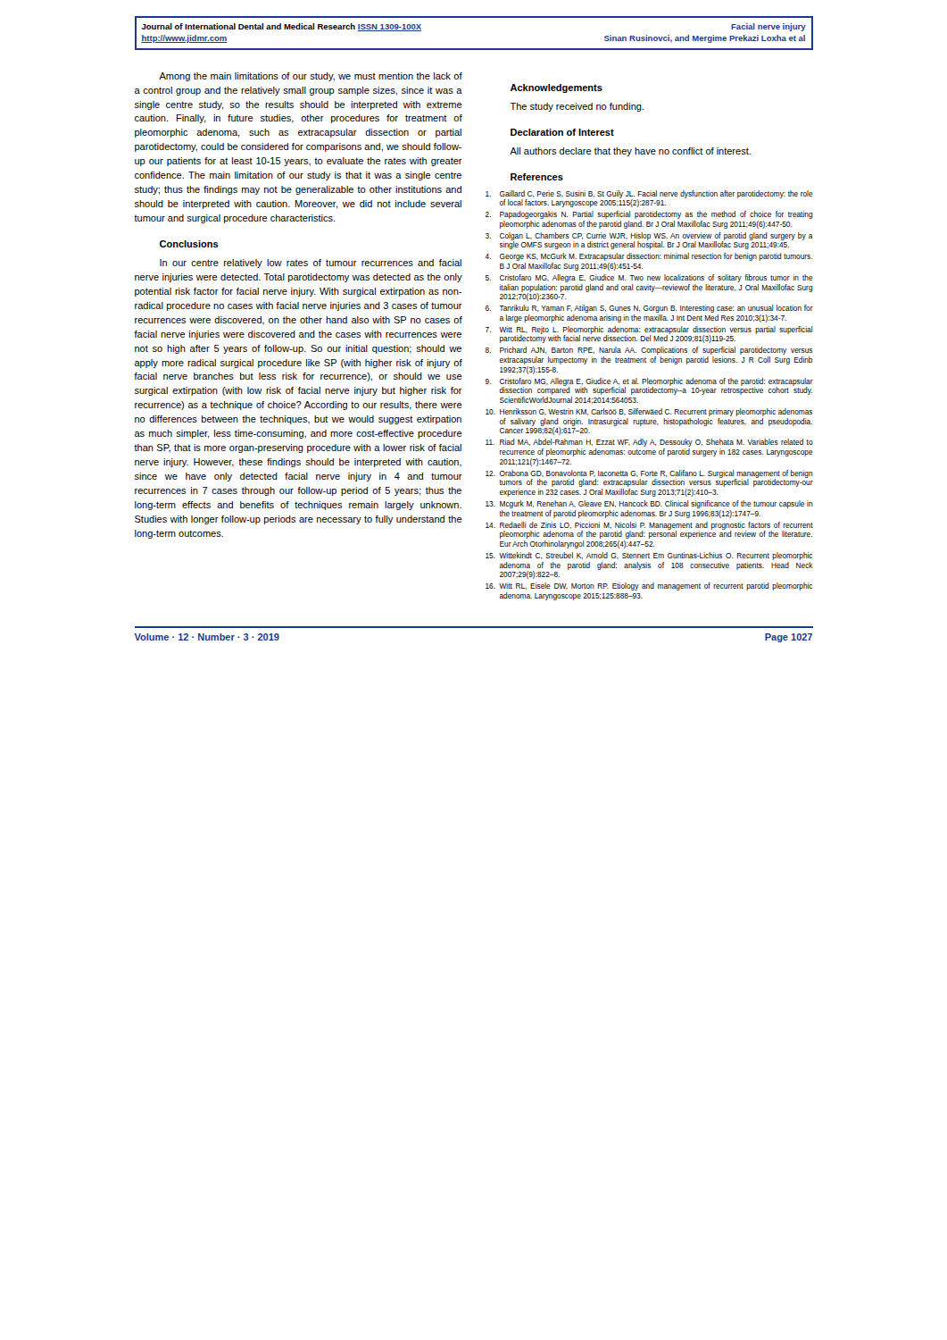| Journal of International Dental and Medical Research ISSN 1309-100X http://www.jidmr.com | Facial nerve injury Sinan Rusinovci, and Mergime Prekazi Loxha et al |
Among the main limitations of our study, we must mention the lack of a control group and the relatively small group sample sizes, since it was a single centre study, so the results should be interpreted with extreme caution. Finally, in future studies, other procedures for treatment of pleomorphic adenoma, such as extracapsular dissection or partial parotidectomy, could be considered for comparisons and, we should follow-up our patients for at least 10-15 years, to evaluate the rates with greater confidence. The main limitation of our study is that it was a single centre study; thus the findings may not be generalizable to other institutions and should be interpreted with caution. Moreover, we did not include several tumour and surgical procedure characteristics.
Conclusions
In our centre relatively low rates of tumour recurrences and facial nerve injuries were detected. Total parotidectomy was detected as the only potential risk factor for facial nerve injury. With surgical extirpation as non-radical procedure no cases with facial nerve injuries and 3 cases of tumour recurrences were discovered, on the other hand also with SP no cases of facial nerve injuries were discovered and the cases with recurrences were not so high after 5 years of follow-up. So our initial question; should we apply more radical surgical procedure like SP (with higher risk of injury of facial nerve branches but less risk for recurrence), or should we use surgical extirpation (with low risk of facial nerve injury but higher risk for recurrence) as a technique of choice? According to our results, there were no differences between the techniques, but we would suggest extirpation as much simpler, less time-consuming, and more cost-effective procedure than SP, that is more organ-preserving procedure with a lower risk of facial nerve injury. However, these findings should be interpreted with caution, since we have only detected facial nerve injury in 4 and tumour recurrences in 7 cases through our follow-up period of 5 years; thus the long-term effects and benefits of techniques remain largely unknown. Studies with longer follow-up periods are necessary to fully understand the long-term outcomes.
Acknowledgements
The study received no funding.
Declaration of Interest
All authors declare that they have no conflict of interest.
References
Gaillard C, Perie S, Susini B, St Guily JL. Facial nerve dysfunction after parotidectomy: the role of local factors. Laryngoscope 2005;115(2):287-91.
Papadogeorgakis N. Partial superficial parotidectomy as the method of choice for treating pleomorphic adenomas of the parotid gland. Br J Oral Maxillofac Surg 2011;49(6):447-50.
Colgan L, Chambers CP, Currie WJR, Hislop WS. An overview of parotid gland surgery by a single OMFS surgeon in a district general hospital. Br J Oral Maxillofac Surg 2011;49:45.
George KS, McGurk M. Extracapsular dissection: minimal resection for benign parotid tumours. B J Oral Maxillofac Surg 2011;49(6):451-54.
Cristofaro MG, Allegra E, Giudice M. Two new localizations of solitary fibrous tumor in the italian population: parotid gland and oral cavity—reviewof the literature, J Oral Maxillofac Surg 2012;70(10):2360-7.
Tanrikulu R, Yaman F, Atilgan S, Gunes N, Gorgun B. Interesting case: an unusual location for a large pleomorphic adenoma arising in the maxilla. J Int Dent Med Res 2010;3(1):34-7.
Witt RL, Rejto L. Pleomorphic adenoma: extracapsular dissection versus partial superficial parotidectomy with facial nerve dissection. Del Med J 2009;81(3)119-25.
Prichard AJN, Barton RPE, Narula AA. Complications of superficial parotidectomy versus extracapsular lumpectomy in the treatment of benign parotid lesions. J R Coll Surg Edinb 1992;37(3):155-8.
Cristofaro MG, Allegra E, Giudice A, et al. Pleomorphic adenoma of the parotid: extracapsular dissection compared with superficial parotidectomy--a 10-year retrospective cohort study. ScientificWorldJournal 2014;2014:564053.
Henriksson G, Westrin KM, Carlsöö B, Silferwäed C. Recurrent primary pleomorphic adenomas of salivary gland origin. Intrasurgical rupture, histopathologic features, and pseudopodia. Cancer 1998;82(4):617–20.
Riad MA, Abdel-Rahman H, Ezzat WF, Adly A, Dessouky O, Shehata M. Variables related to recurrence of pleomorphic adenomas: outcome of parotid surgery in 182 cases. Laryngoscope 2011;121(7):1467–72.
Orabona GD, Bonavolonta P, Iaconetta G, Forte R, Califano L. Surgical management of benign tumors of the parotid gland: extracapsular dissection versus superficial parotidectomy-our experience in 232 cases. J Oral Maxillofac Surg 2013;71(2):410–3.
Mcgurk M, Renehan A, Gleave EN, Hancock BD. Clinical significance of the tumour capsule in the treatment of parotid pleomorphic adenomas. Br J Surg 1996;83(12):1747–9.
Redaelli de Zinis LO, Piccioni M, Nicolsi P. Management and prognostic factors of recurrent pleomorphic adenoma of the parotid gland: personal experience and review of the literature. Eur Arch Otorhinolaryngol 2008;265(4):447–52.
Wittekindt C, Streubel K, Arnold G, Stennert Em Guntinas-Lichius O. Recurrent pleomorphic adenoma of the parotid gland: analysis of 108 consecutive patients. Head Neck 2007;29(9):822–8.
Witt RL, Eisele DW, Morton RP. Etiology and management of recurrent parotid pleomorphic adenoma. Laryngoscope 2015;125:888–93.
| Volume · 12 · Number · 3 · 2019 | Page 1027 |